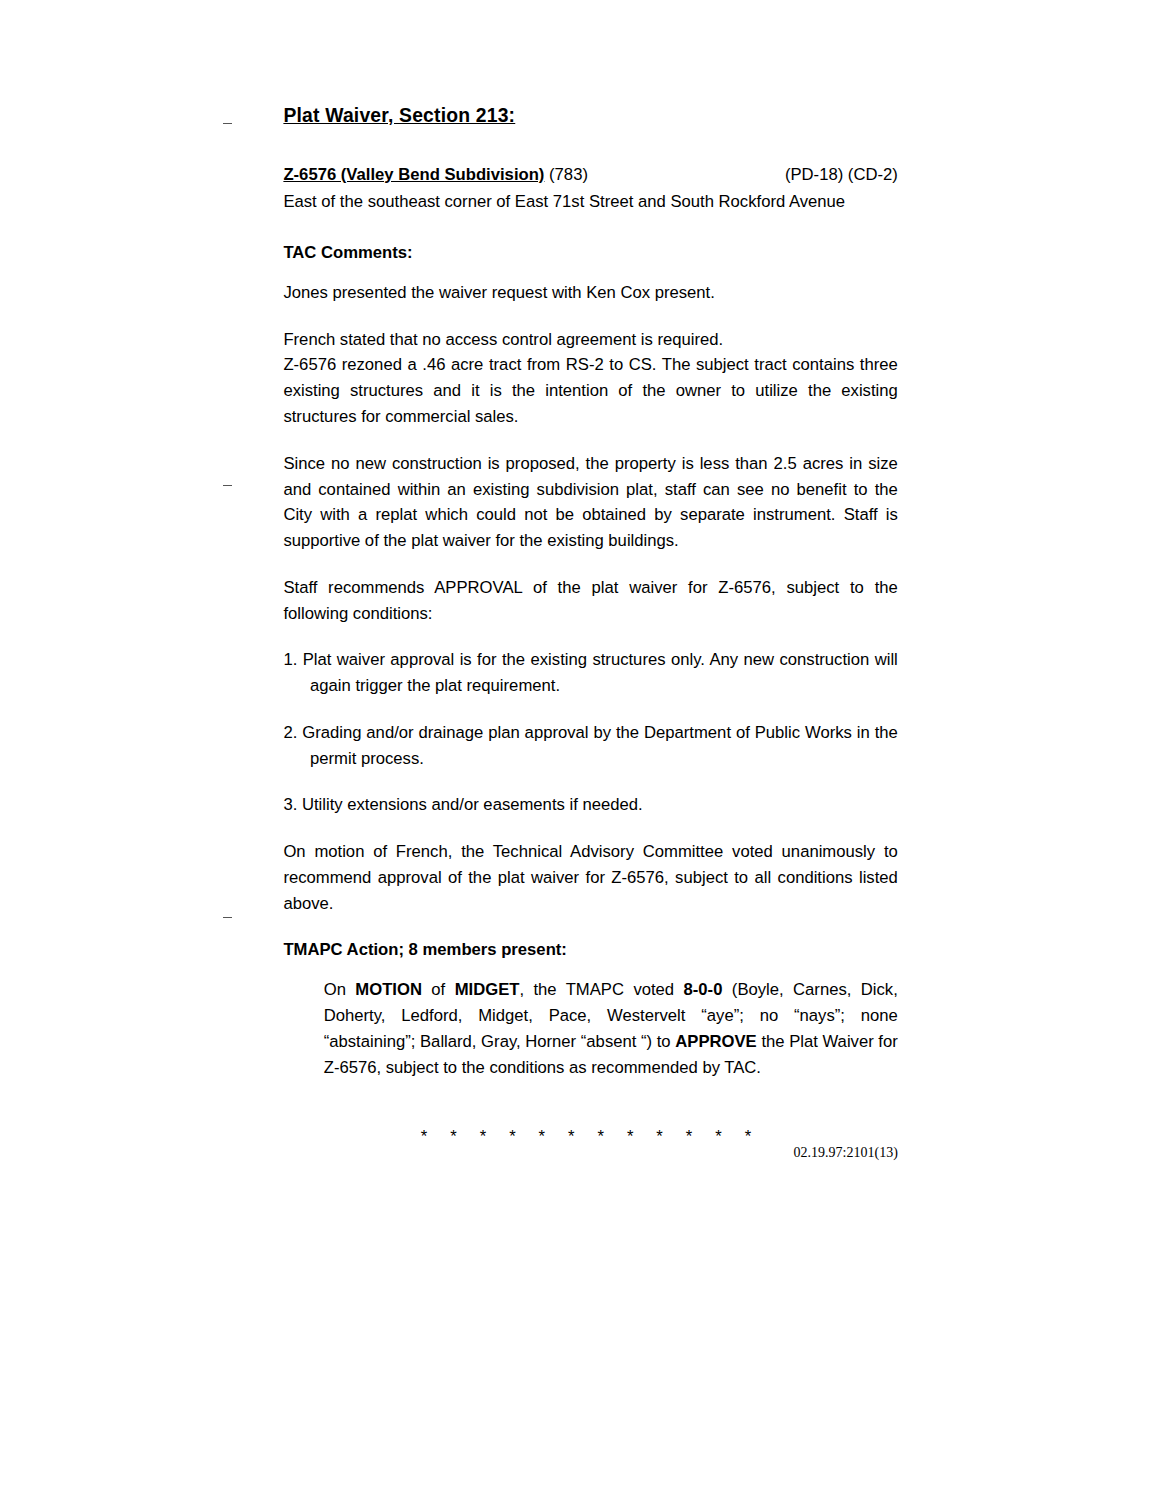Plat Waiver, Section 213:
Z-6576 (Valley Bend Subdivision) (783) (PD-18) (CD-2)
East of the southeast corner of East 71st Street and South Rockford Avenue
TAC Comments:
Jones presented the waiver request with Ken Cox present.
French stated that no access control agreement is required.
Z-6576 rezoned a .46 acre tract from RS-2 to CS. The subject tract contains three existing structures and it is the intention of the owner to utilize the existing structures for commercial sales.
Since no new construction is proposed, the property is less than 2.5 acres in size and contained within an existing subdivision plat, staff can see no benefit to the City with a replat which could not be obtained by separate instrument. Staff is supportive of the plat waiver for the existing buildings.
Staff recommends APPROVAL of the plat waiver for Z-6576, subject to the following conditions:
1. Plat waiver approval is for the existing structures only. Any new construction will again trigger the plat requirement.
2. Grading and/or drainage plan approval by the Department of Public Works in the permit process.
3. Utility extensions and/or easements if needed.
On motion of French, the Technical Advisory Committee voted unanimously to recommend approval of the plat waiver for Z-6576, subject to all conditions listed above.
TMAPC Action; 8 members present:
On MOTION of MIDGET, the TMAPC voted 8-0-0 (Boyle, Carnes, Dick, Doherty, Ledford, Midget, Pace, Westervelt “aye”; no “nays”; none “abstaining”; Ballard, Gray, Horner “absent “) to APPROVE the Plat Waiver for Z-6576, subject to the conditions as recommended by TAC.
* * * * * * * * * * * *
02.19.97:2101(13)